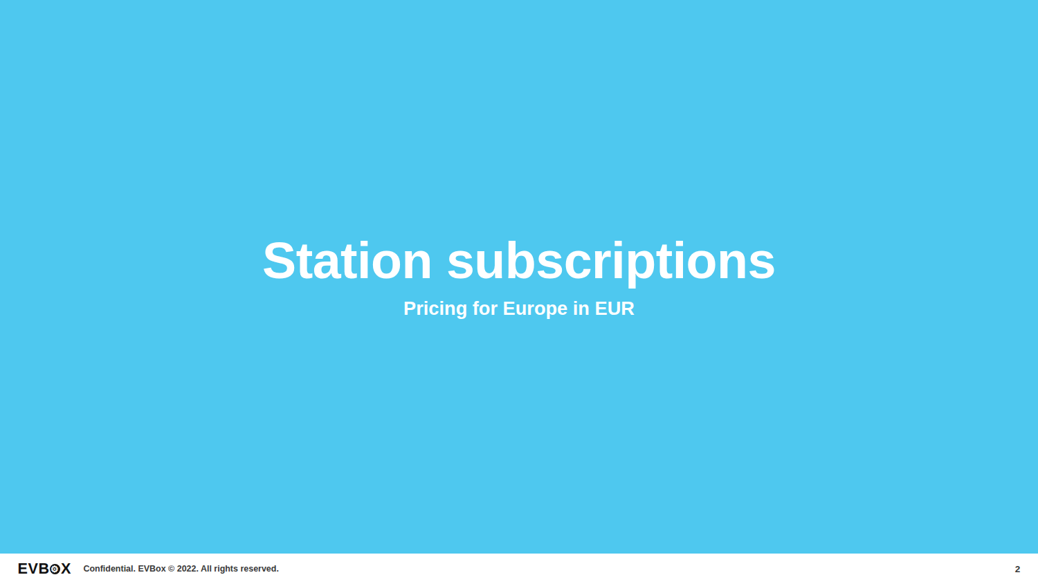Station subscriptions
Pricing for Europe in EUR
EVB⚙X Confidential. EVBox © 2022. All rights reserved.
2